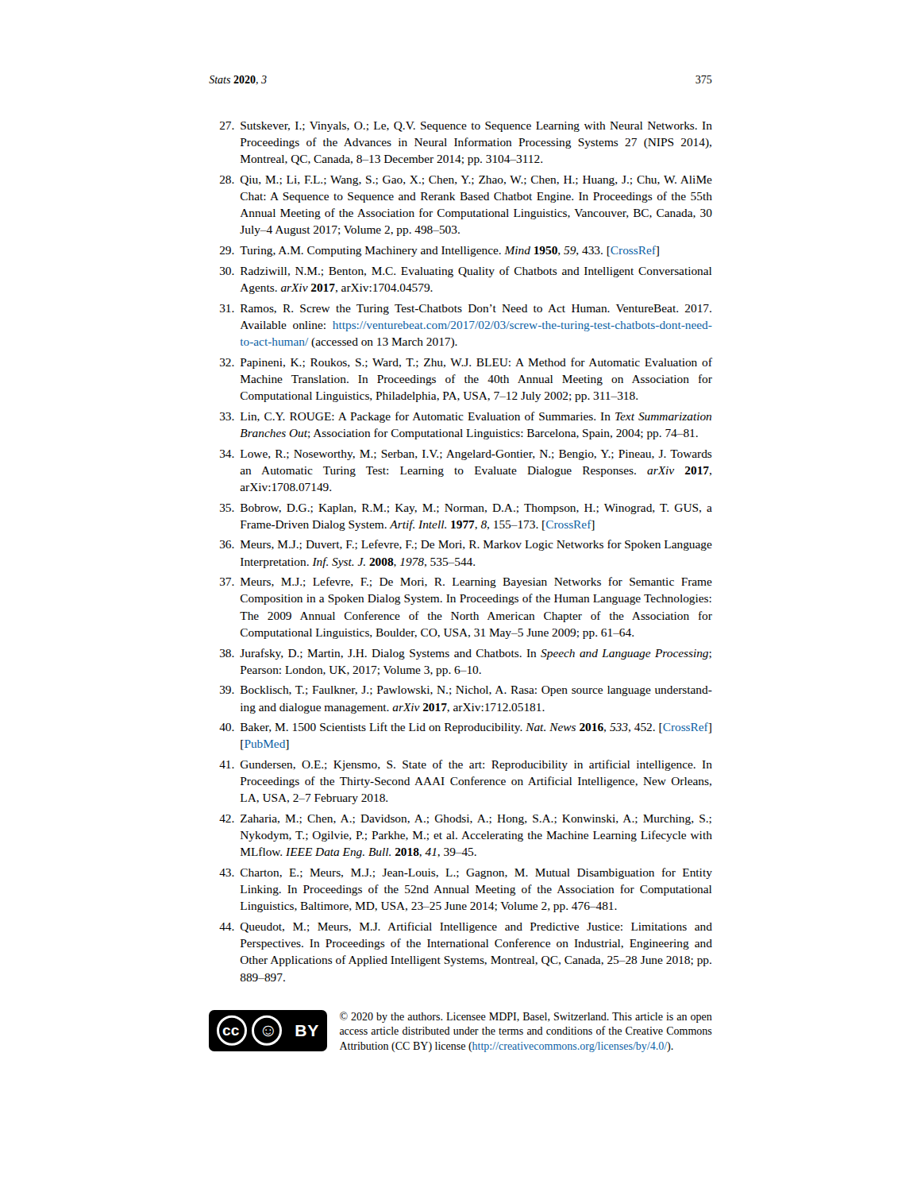Stats 2020, 3
375
27. Sutskever, I.; Vinyals, O.; Le, Q.V. Sequence to Sequence Learning with Neural Networks. In Proceedings of the Advances in Neural Information Processing Systems 27 (NIPS 2014), Montreal, QC, Canada, 8–13 December 2014; pp. 3104–3112.
28. Qiu, M.; Li, F.L.; Wang, S.; Gao, X.; Chen, Y.; Zhao, W.; Chen, H.; Huang, J.; Chu, W. AliMe Chat: A Sequence to Sequence and Rerank Based Chatbot Engine. In Proceedings of the 55th Annual Meeting of the Association for Computational Linguistics, Vancouver, BC, Canada, 30 July–4 August 2017; Volume 2, pp. 498–503.
29. Turing, A.M. Computing Machinery and Intelligence. Mind 1950, 59, 433. CrossRef
30. Radziwill, N.M.; Benton, M.C. Evaluating Quality of Chatbots and Intelligent Conversational Agents. arXiv 2017, arXiv:1704.04579.
31. Ramos, R. Screw the Turing Test-Chatbots Don’t Need to Act Human. VentureBeat. 2017. Available online: https://venturebeat.com/2017/02/03/screw-the-turing-test-chatbots-dont-need-to-act-human/ (accessed on 13 March 2017).
32. Papineni, K.; Roukos, S.; Ward, T.; Zhu, W.J. BLEU: A Method for Automatic Evaluation of Machine Translation. In Proceedings of the 40th Annual Meeting on Association for Computational Linguistics, Philadelphia, PA, USA, 7–12 July 2002; pp. 311–318.
33. Lin, C.Y. ROUGE: A Package for Automatic Evaluation of Summaries. In Text Summarization Branches Out; Association for Computational Linguistics: Barcelona, Spain, 2004; pp. 74–81.
34. Lowe, R.; Noseworthy, M.; Serban, I.V.; Angelard-Gontier, N.; Bengio, Y.; Pineau, J. Towards an Automatic Turing Test: Learning to Evaluate Dialogue Responses. arXiv 2017, arXiv:1708.07149.
35. Bobrow, D.G.; Kaplan, R.M.; Kay, M.; Norman, D.A.; Thompson, H.; Winograd, T. GUS, a Frame-Driven Dialog System. Artif. Intell. 1977, 8, 155–173. CrossRef
36. Meurs, M.J.; Duvert, F.; Lefevre, F.; De Mori, R. Markov Logic Networks for Spoken Language Interpretation. Inf. Syst. J. 2008, 1978, 535–544.
37. Meurs, M.J.; Lefevre, F.; De Mori, R. Learning Bayesian Networks for Semantic Frame Composition in a Spoken Dialog System. In Proceedings of the Human Language Technologies: The 2009 Annual Conference of the North American Chapter of the Association for Computational Linguistics, Boulder, CO, USA, 31 May–5 June 2009; pp. 61–64.
38. Jurafsky, D.; Martin, J.H. Dialog Systems and Chatbots. In Speech and Language Processing; Pearson: London, UK, 2017; Volume 3, pp. 6–10.
39. Bocklisch, T.; Faulkner, J.; Pawlowski, N.; Nichol, A. Rasa: Open source language understanding and dialogue management. arXiv 2017, arXiv:1712.05181.
40. Baker, M. 1500 Scientists Lift the Lid on Reproducibility. Nat. News 2016, 533, 452. CrossRef PubMed
41. Gundersen, O.E.; Kjensmo, S. State of the art: Reproducibility in artificial intelligence. In Proceedings of the Thirty-Second AAAI Conference on Artificial Intelligence, New Orleans, LA, USA, 2–7 February 2018.
42. Zaharia, M.; Chen, A.; Davidson, A.; Ghodsi, A.; Hong, S.A.; Konwinski, A.; Murching, S.; Nykodym, T.; Ogilvie, P.; Parkhe, M.; et al. Accelerating the Machine Learning Lifecycle with MLflow. IEEE Data Eng. Bull. 2018, 41, 39–45.
43. Charton, E.; Meurs, M.J.; Jean-Louis, L.; Gagnon, M. Mutual Disambiguation for Entity Linking. In Proceedings of the 52nd Annual Meeting of the Association for Computational Linguistics, Baltimore, MD, USA, 23–25 June 2014; Volume 2, pp. 476–481.
44. Queudot, M.; Meurs, M.J. Artificial Intelligence and Predictive Justice: Limitations and Perspectives. In Proceedings of the International Conference on Industrial, Engineering and Other Applications of Applied Intelligent Systems, Montreal, QC, Canada, 25–28 June 2018; pp. 889–897.
cc ☺ BY
© 2020 by the authors. Licensee MDPI, Basel, Switzerland. This article is an open access article distributed under the terms and conditions of the Creative Commons Attribution (CC BY) license (http://creativecommons.org/licenses/by/4.0/).